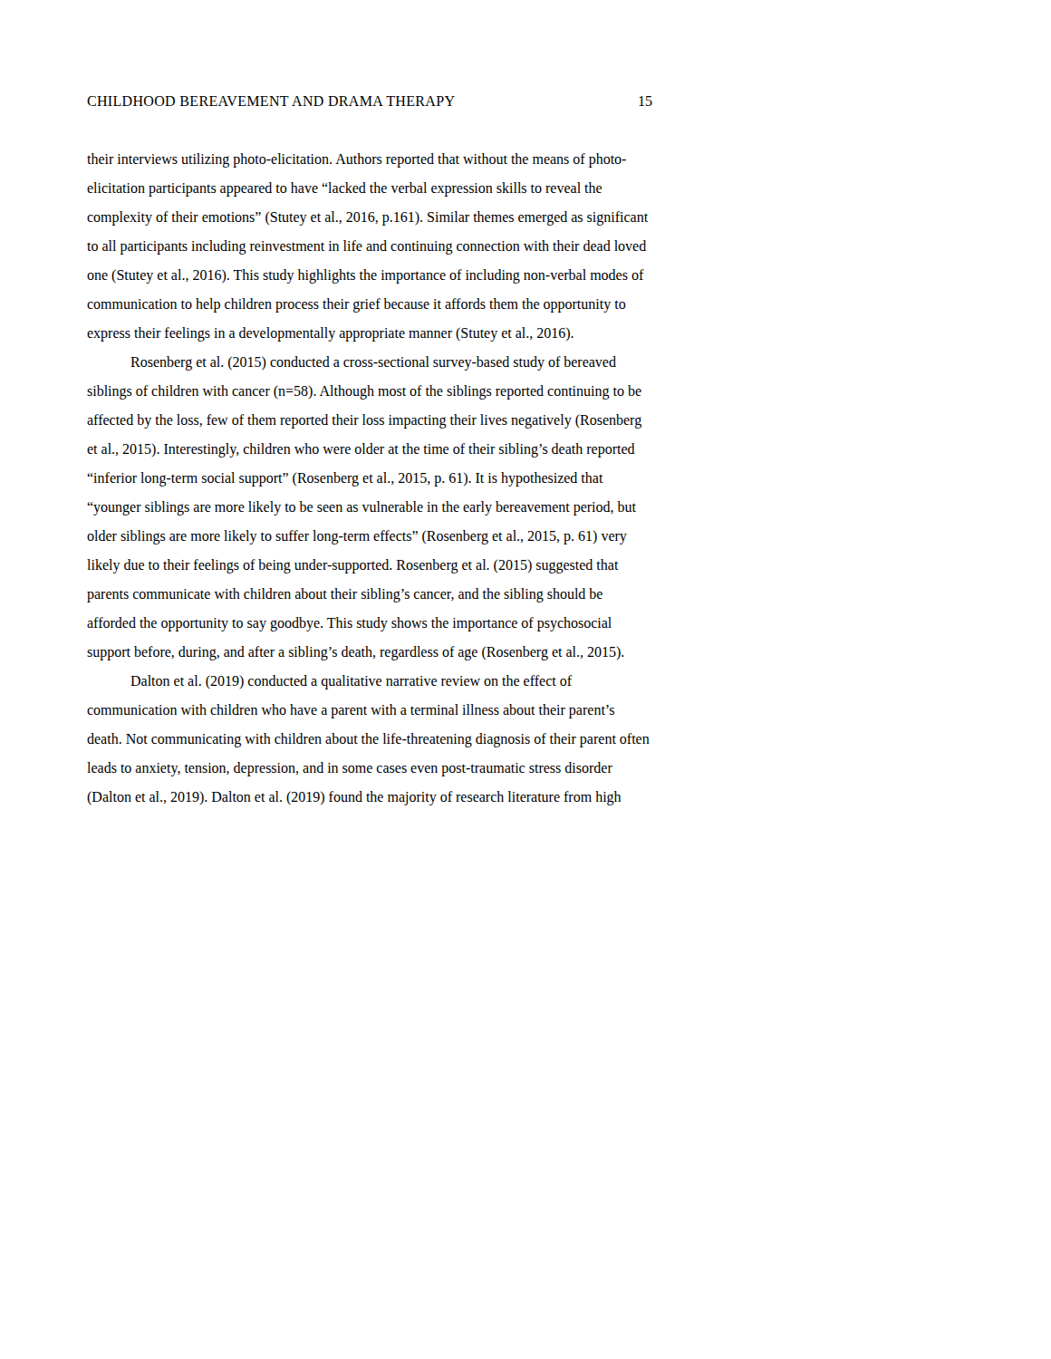Childhood Bereavement and Drama Therapy 15
their interviews utilizing photo-elicitation. Authors reported that without the means of photo-elicitation participants appeared to have “lacked the verbal expression skills to reveal the complexity of their emotions” (Stutey et al., 2016, p.161). Similar themes emerged as significant to all participants including reinvestment in life and continuing connection with their dead loved one (Stutey et al., 2016). This study highlights the importance of including non-verbal modes of communication to help children process their grief because it affords them the opportunity to express their feelings in a developmentally appropriate manner (Stutey et al., 2016).
Rosenberg et al. (2015) conducted a cross-sectional survey-based study of bereaved siblings of children with cancer (n=58). Although most of the siblings reported continuing to be affected by the loss, few of them reported their loss impacting their lives negatively (Rosenberg et al., 2015). Interestingly, children who were older at the time of their sibling’s death reported “inferior long-term social support” (Rosenberg et al., 2015, p. 61). It is hypothesized that “younger siblings are more likely to be seen as vulnerable in the early bereavement period, but older siblings are more likely to suffer long-term effects” (Rosenberg et al., 2015, p. 61) very likely due to their feelings of being under-supported. Rosenberg et al. (2015) suggested that parents communicate with children about their sibling’s cancer, and the sibling should be afforded the opportunity to say goodbye. This study shows the importance of psychosocial support before, during, and after a sibling’s death, regardless of age (Rosenberg et al., 2015).
Dalton et al. (2019) conducted a qualitative narrative review on the effect of communication with children who have a parent with a terminal illness about their parent’s death. Not communicating with children about the life-threatening diagnosis of their parent often leads to anxiety, tension, depression, and in some cases even post-traumatic stress disorder (Dalton et al., 2019). Dalton et al. (2019) found the majority of research literature from high